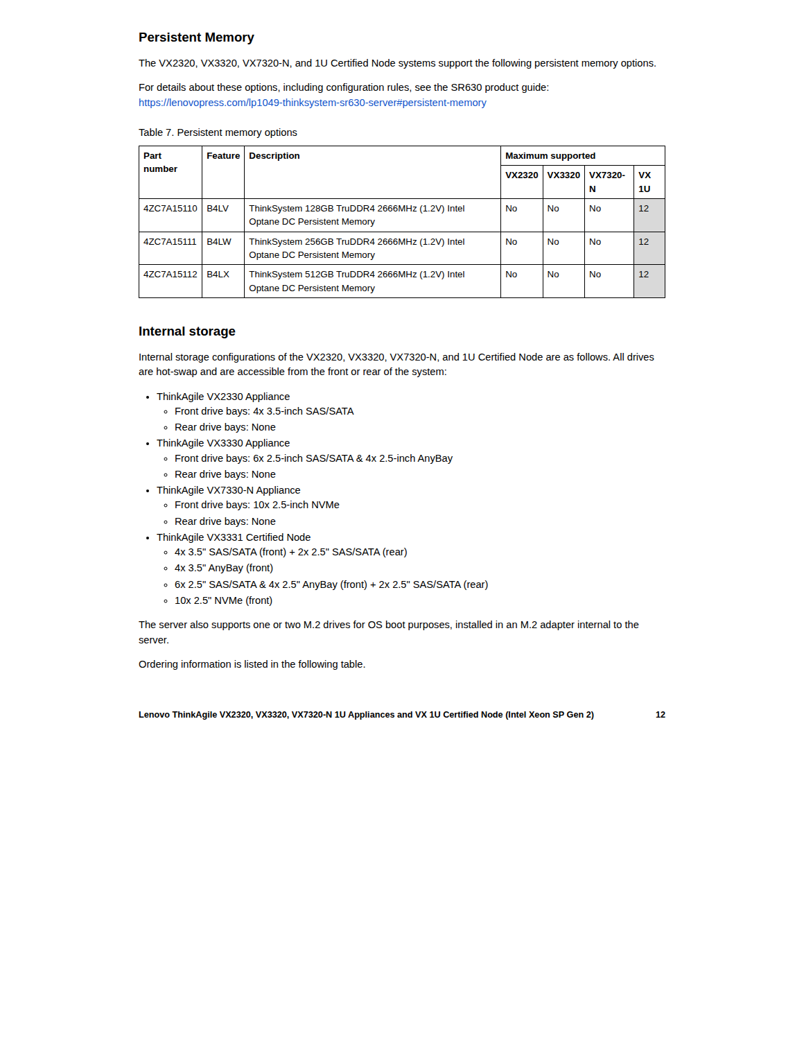Persistent Memory
The VX2320, VX3320, VX7320-N, and 1U Certified Node systems support the following persistent memory options.
For details about these options, including configuration rules, see the SR630 product guide:
https://lenovopress.com/lp1049-thinksystem-sr630-server#persistent-memory
Table 7. Persistent memory options
| Part number | Feature | Description | Maximum supported |
| --- | --- | --- | --- |
| VX2320 | VX3320 | VX7320-N | VX 1U |
| 4ZC7A15110 | B4LV | ThinkSystem 128GB TruDDR4 2666MHz (1.2V) Intel Optane DC Persistent Memory | No | No | No | 12 |
| 4ZC7A15111 | B4LW | ThinkSystem 256GB TruDDR4 2666MHz (1.2V) Intel Optane DC Persistent Memory | No | No | No | 12 |
| 4ZC7A15112 | B4LX | ThinkSystem 512GB TruDDR4 2666MHz (1.2V) Intel Optane DC Persistent Memory | No | No | No | 12 |
Internal storage
Internal storage configurations of the VX2320, VX3320, VX7320-N, and 1U Certified Node are as follows. All drives are hot-swap and are accessible from the front or rear of the system:
ThinkAgile VX2330 Appliance
Front drive bays: 4x 3.5-inch SAS/SATA
Rear drive bays: None
ThinkAgile VX3330 Appliance
Front drive bays: 6x 2.5-inch SAS/SATA & 4x 2.5-inch AnyBay
Rear drive bays: None
ThinkAgile VX7330-N Appliance
Front drive bays: 10x 2.5-inch NVMe
Rear drive bays: None
ThinkAgile VX3331 Certified Node
4x 3.5" SAS/SATA (front) + 2x 2.5" SAS/SATA (rear)
4x 3.5" AnyBay (front)
6x 2.5" SAS/SATA & 4x 2.5" AnyBay (front) + 2x 2.5" SAS/SATA (rear)
10x 2.5" NVMe (front)
The server also supports one or two M.2 drives for OS boot purposes, installed in an M.2 adapter internal to the server.
Ordering information is listed in the following table.
Lenovo ThinkAgile VX2320, VX3320, VX7320-N 1U Appliances and VX 1U Certified Node (Intel Xeon SP Gen 2)12